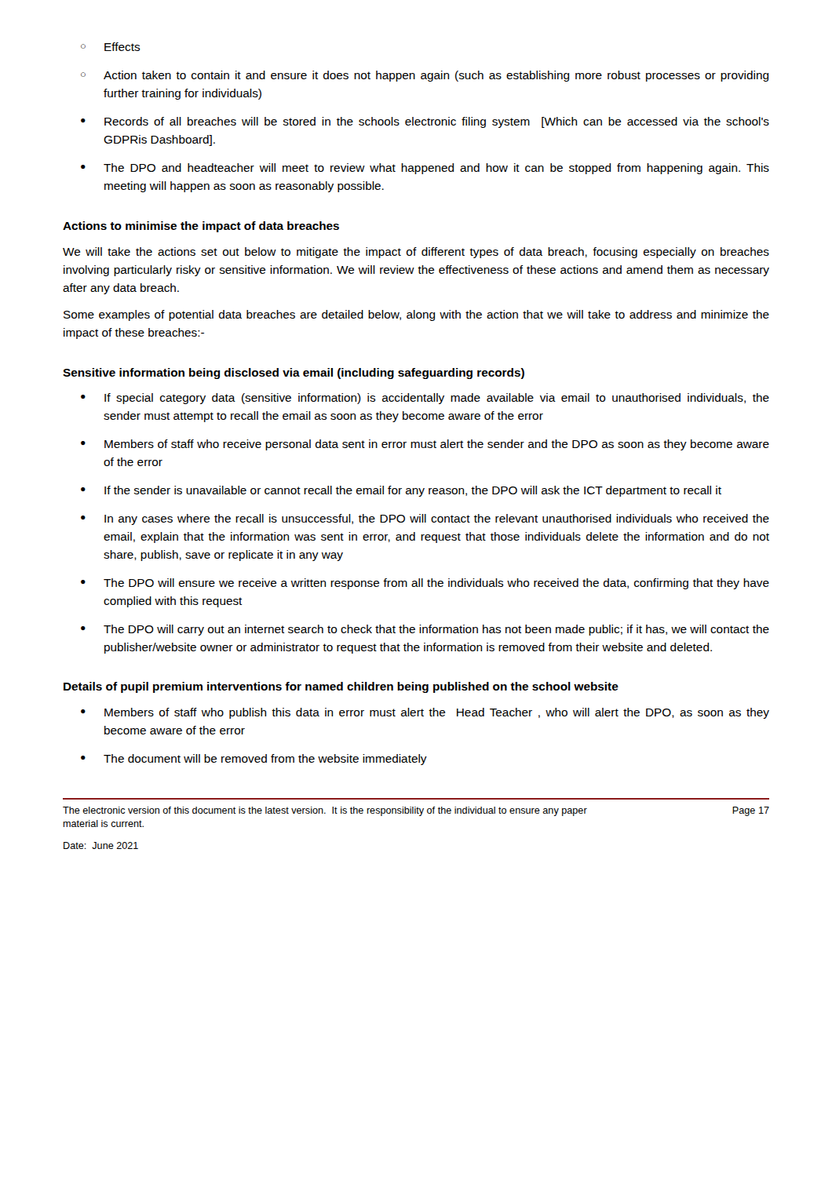Effects
Action taken to contain it and ensure it does not happen again (such as establishing more robust processes or providing further training for individuals)
Records of all breaches will be stored in the schools electronic filing system [Which can be accessed via the school's GDPRis Dashboard].
The DPO and headteacher will meet to review what happened and how it can be stopped from happening again. This meeting will happen as soon as reasonably possible.
Actions to minimise the impact of data breaches
We will take the actions set out below to mitigate the impact of different types of data breach, focusing especially on breaches involving particularly risky or sensitive information. We will review the effectiveness of these actions and amend them as necessary after any data breach.
Some examples of potential data breaches are detailed below, along with the action that we will take to address and minimize the impact of these breaches:-
Sensitive information being disclosed via email (including safeguarding records)
If special category data (sensitive information) is accidentally made available via email to unauthorised individuals, the sender must attempt to recall the email as soon as they become aware of the error
Members of staff who receive personal data sent in error must alert the sender and the DPO as soon as they become aware of the error
If the sender is unavailable or cannot recall the email for any reason, the DPO will ask the ICT department to recall it
In any cases where the recall is unsuccessful, the DPO will contact the relevant unauthorised individuals who received the email, explain that the information was sent in error, and request that those individuals delete the information and do not share, publish, save or replicate it in any way
The DPO will ensure we receive a written response from all the individuals who received the data, confirming that they have complied with this request
The DPO will carry out an internet search to check that the information has not been made public; if it has, we will contact the publisher/website owner or administrator to request that the information is removed from their website and deleted.
Details of pupil premium interventions for named children being published on the school website
Members of staff who publish this data in error must alert the Head Teacher , who will alert the DPO, as soon as they become aware of the error
The document will be removed from the website immediately
The electronic version of this document is the latest version. It is the responsibility of the individual to ensure any paper material is current.
Page 17
Date: June 2021